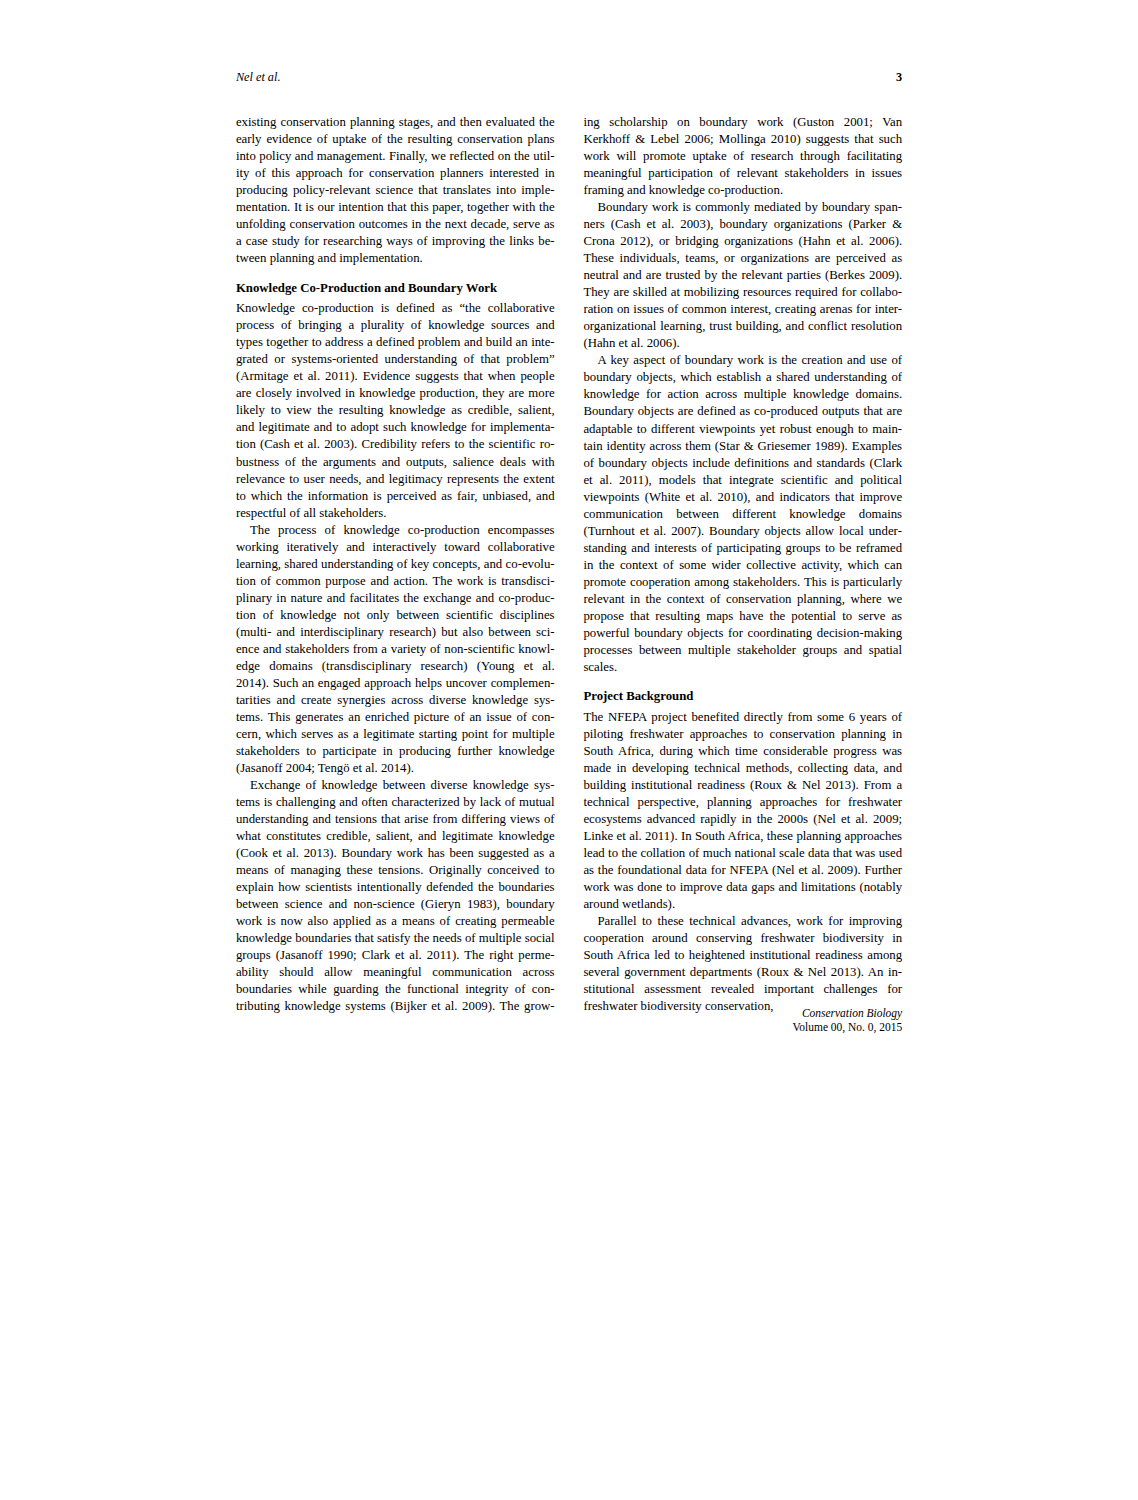Nel et al. 3
existing conservation planning stages, and then evaluated the early evidence of uptake of the resulting conservation plans into policy and management. Finally, we reflected on the utility of this approach for conservation planners interested in producing policy-relevant science that translates into implementation. It is our intention that this paper, together with the unfolding conservation outcomes in the next decade, serve as a case study for researching ways of improving the links between planning and implementation.
Knowledge Co-Production and Boundary Work
Knowledge co-production is defined as “the collaborative process of bringing a plurality of knowledge sources and types together to address a defined problem and build an integrated or systems-oriented understanding of that problem” (Armitage et al. 2011). Evidence suggests that when people are closely involved in knowledge production, they are more likely to view the resulting knowledge as credible, salient, and legitimate and to adopt such knowledge for implementation (Cash et al. 2003). Credibility refers to the scientific robustness of the arguments and outputs, salience deals with relevance to user needs, and legitimacy represents the extent to which the information is perceived as fair, unbiased, and respectful of all stakeholders.
The process of knowledge co-production encompasses working iteratively and interactively toward collaborative learning, shared understanding of key concepts, and co-evolution of common purpose and action. The work is transdisciplinary in nature and facilitates the exchange and co-production of knowledge not only between scientific disciplines (multi- and interdisciplinary research) but also between science and stakeholders from a variety of non-scientific knowledge domains (transdisciplinary research) (Young et al. 2014). Such an engaged approach helps uncover complementarities and create synergies across diverse knowledge systems. This generates an enriched picture of an issue of concern, which serves as a legitimate starting point for multiple stakeholders to participate in producing further knowledge (Jasanoff 2004; Tengö et al. 2014).
Exchange of knowledge between diverse knowledge systems is challenging and often characterized by lack of mutual understanding and tensions that arise from differing views of what constitutes credible, salient, and legitimate knowledge (Cook et al. 2013). Boundary work has been suggested as a means of managing these tensions. Originally conceived to explain how scientists intentionally defended the boundaries between science and non-science (Gieryn 1983), boundary work is now also applied as a means of creating permeable knowledge boundaries that satisfy the needs of multiple social groups (Jasanoff 1990; Clark et al. 2011). The right permeability should allow meaningful communication across boundaries while guarding the functional integrity of contributing knowledge systems (Bijker et al. 2009). The growing scholarship on boundary work (Guston 2001; Van Kerkhoff & Lebel 2006; Mollinga 2010) suggests that such work will promote uptake of research through facilitating meaningful participation of relevant stakeholders in issues framing and knowledge co-production.
Boundary work is commonly mediated by boundary spanners (Cash et al. 2003), boundary organizations (Parker & Crona 2012), or bridging organizations (Hahn et al. 2006). These individuals, teams, or organizations are perceived as neutral and are trusted by the relevant parties (Berkes 2009). They are skilled at mobilizing resources required for collaboration on issues of common interest, creating arenas for inter-organizational learning, trust building, and conflict resolution (Hahn et al. 2006).
A key aspect of boundary work is the creation and use of boundary objects, which establish a shared understanding of knowledge for action across multiple knowledge domains. Boundary objects are defined as co-produced outputs that are adaptable to different viewpoints yet robust enough to maintain identity across them (Star & Griesemer 1989). Examples of boundary objects include definitions and standards (Clark et al. 2011), models that integrate scientific and political viewpoints (White et al. 2010), and indicators that improve communication between different knowledge domains (Turnhout et al. 2007). Boundary objects allow local understanding and interests of participating groups to be reframed in the context of some wider collective activity, which can promote cooperation among stakeholders. This is particularly relevant in the context of conservation planning, where we propose that resulting maps have the potential to serve as powerful boundary objects for coordinating decision-making processes between multiple stakeholder groups and spatial scales.
Project Background
The NFEPA project benefited directly from some 6 years of piloting freshwater approaches to conservation planning in South Africa, during which time considerable progress was made in developing technical methods, collecting data, and building institutional readiness (Roux & Nel 2013). From a technical perspective, planning approaches for freshwater ecosystems advanced rapidly in the 2000s (Nel et al. 2009; Linke et al. 2011). In South Africa, these planning approaches lead to the collation of much national scale data that was used as the foundational data for NFEPA (Nel et al. 2009). Further work was done to improve data gaps and limitations (notably around wetlands).
Parallel to these technical advances, work for improving cooperation around conserving freshwater biodiversity in South Africa led to heightened institutional readiness among several government departments (Roux & Nel 2013). An institutional assessment revealed important challenges for freshwater biodiversity conservation,
Conservation Biology
Volume 00, No. 0, 2015